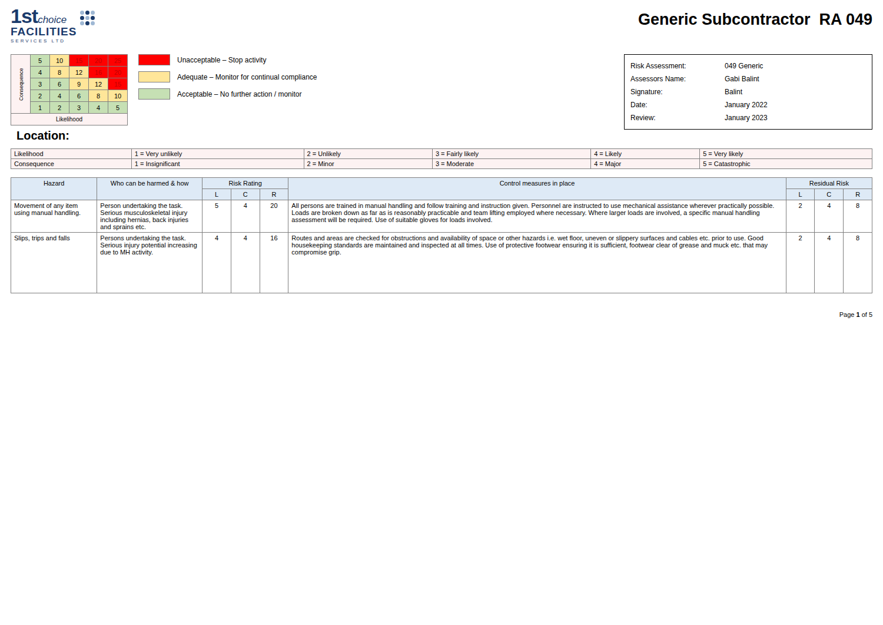1st choice
FACILITIES
SERVICES LTD
Generic Subcontractor RA 049
| Consequence | 5 | 10 | 15 | 20 | 25 |
| 4 | 8 | 12 | 16 | 20 |
| 3 | 6 | 9 | 12 | 15 |
| 2 | 4 | 6 | 8 | 10 |
| 1 | 2 | 3 | 4 | 5 |
| Likelihood |
Unacceptable – Stop activity
Adequate – Monitor for continual compliance
Acceptable – No further action / monitor
Location:
| Risk Assessment: | 049 Generic |
| Assessors Name: | Gabi Balint |
| Signature: | Balint |
| Date: | January 2022 |
| Review: | January 2023 |
| Likelihood | 1 = Very unlikely | 2 = Unlikely | 3 = Fairly likely | 4 = Likely | 5 = Very likely |
| Consequence | 1 = Insignificant | 2 = Minor | 3 = Moderate | 4 = Major | 5 = Catastrophic |
| Hazard | Who can be harmed & how | Risk Rating | Control measures in place | Residual Risk |
| --- | --- | --- | --- | --- |
| L | C | R | L | C | R |
| Movement of any item using manual handling. | Person undertaking the task. Serious musculoskeletal injury including hernias, back injuries and sprains etc. | 5 | 4 | 20 | All persons are trained in manual handling and follow training and instruction given. Personnel are instructed to use mechanical assistance wherever practically possible. Loads are broken down as far as is reasonably practicable and team lifting employed where necessary. Where larger loads are involved, a specific manual handling assessment will be required. Use of suitable gloves for loads involved. | 2 | 4 | 8 |
| Slips, trips and falls | Persons undertaking the task. Serious injury potential increasing due to MH activity. | 4 | 4 | 16 | Routes and areas are checked for obstructions and availability of space or other hazards i.e. wet floor, uneven or slippery surfaces and cables etc. prior to use. Good housekeeping standards are maintained and inspected at all times. Use of protective footwear ensuring it is sufficient, footwear clear of grease and muck etc. that may compromise grip. | 2 | 4 | 8 |
Page 1 of 5